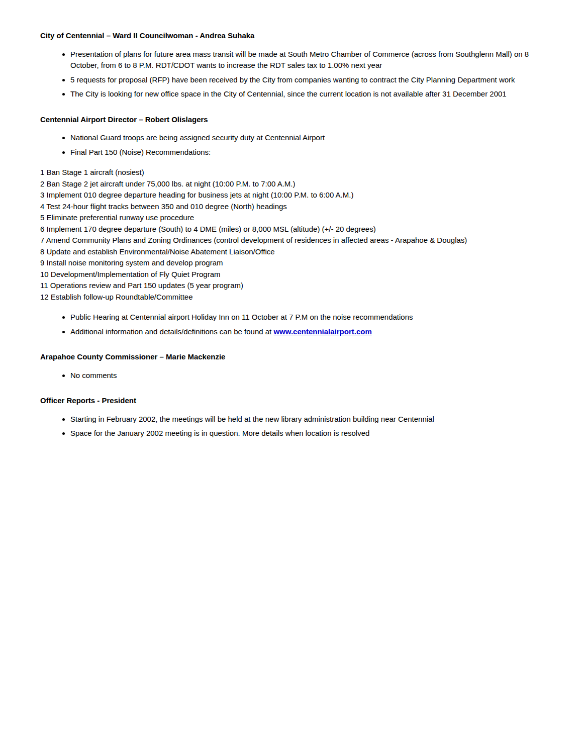City of Centennial – Ward II Councilwoman - Andrea Suhaka
Presentation of plans for future area mass transit will be made at South Metro Chamber of Commerce (across from Southglenn Mall) on 8 October, from 6 to 8 P.M. RDT/CDOT wants to increase the RDT sales tax to 1.00% next year
5 requests for proposal (RFP) have been received by the City from companies wanting to contract the City Planning Department work
The City is looking for new office space in the City of Centennial, since the current location is not available after 31 December 2001
Centennial Airport Director – Robert Olislagers
National Guard troops are being assigned security duty at Centennial Airport
Final Part 150 (Noise) Recommendations:
1 Ban Stage 1 aircraft (nosiest)
2 Ban Stage 2 jet aircraft under 75,000 lbs. at night (10:00 P.M. to 7:00 A.M.)
3 Implement 010 degree departure heading for business jets at night (10:00 P.M. to 6:00 A.M.)
4 Test 24-hour flight tracks between 350 and 010 degree (North) headings
5 Eliminate preferential runway use procedure
6 Implement 170 degree departure (South) to 4 DME (miles) or 8,000 MSL (altitude) (+/- 20 degrees)
7 Amend Community Plans and Zoning Ordinances (control development of residences in affected areas - Arapahoe & Douglas)
8 Update and establish Environmental/Noise Abatement Liaison/Office
9 Install noise monitoring system and develop program
10 Development/Implementation of Fly Quiet Program
11 Operations review and Part 150 updates (5 year program)
12 Establish follow-up Roundtable/Committee
Public Hearing at Centennial airport Holiday Inn on 11 October at 7 P.M on the noise recommendations
Additional information and details/definitions can be found at www.centennialairport.com
Arapahoe County Commissioner – Marie Mackenzie
No comments
Officer Reports - President
Starting in February 2002, the meetings will be held at the new library administration building near Centennial
Space for the January 2002 meeting is in question. More details when location is resolved